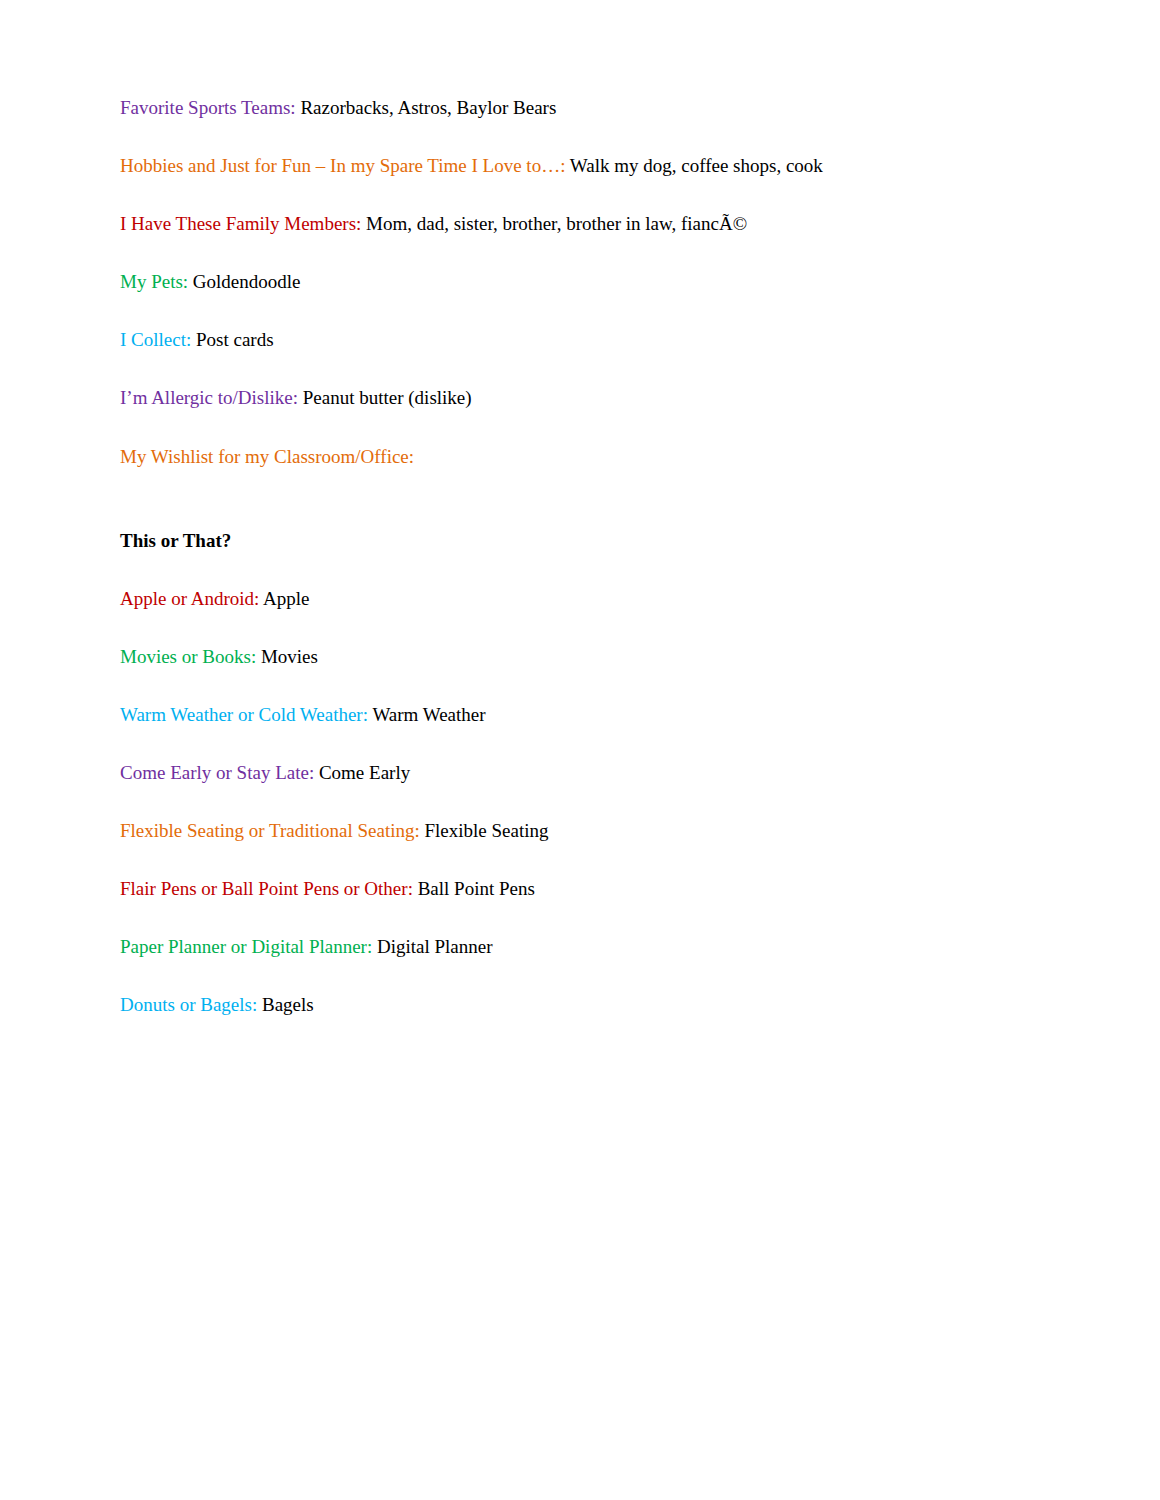Favorite Sports Teams: Razorbacks, Astros, Baylor Bears
Hobbies and Just for Fun – In my Spare Time I Love to…: Walk my dog, coffee shops, cook
I Have These Family Members: Mom, dad, sister, brother, brother in law, fiancÃ©
My Pets: Goldendoodle
I Collect: Post cards
I’m Allergic to/Dislike: Peanut butter (dislike)
My Wishlist for my Classroom/Office:
This or That?
Apple or Android: Apple
Movies or Books: Movies
Warm Weather or Cold Weather: Warm Weather
Come Early or Stay Late: Come Early
Flexible Seating or Traditional Seating: Flexible Seating
Flair Pens or Ball Point Pens or Other: Ball Point Pens
Paper Planner or Digital Planner: Digital Planner
Donuts or Bagels: Bagels